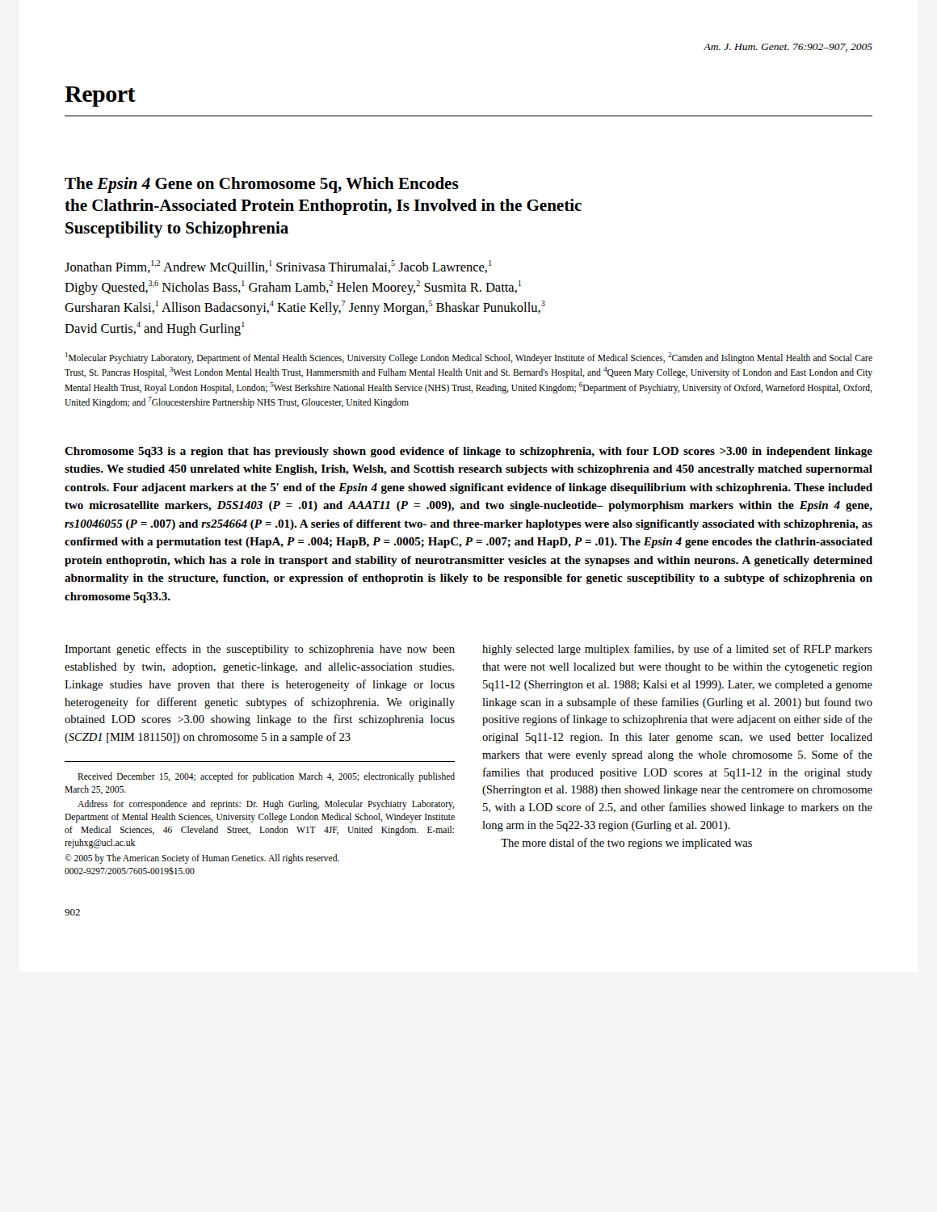Am. J. Hum. Genet. 76:902–907, 2005
Report
The Epsin 4 Gene on Chromosome 5q, Which Encodes
the Clathrin-Associated Protein Enthoprotin, Is Involved in the Genetic
Susceptibility to Schizophrenia
Jonathan Pimm,1,2 Andrew McQuillin,1 Srinivasa Thirumalai,5 Jacob Lawrence,1
Digby Quested,3,6 Nicholas Bass,1 Graham Lamb,2 Helen Moorey,2 Susmita R. Datta,1
Gursharan Kalsi,1 Allison Badacsonyi,4 Katie Kelly,7 Jenny Morgan,5 Bhaskar Punukollu,3
David Curtis,4 and Hugh Gurling1
1Molecular Psychiatry Laboratory, Department of Mental Health Sciences, University College London Medical School, Windeyer Institute of Medical Sciences, 2Camden and Islington Mental Health and Social Care Trust, St. Pancras Hospital, 3West London Mental Health Trust, Hammersmith and Fulham Mental Health Unit and St. Bernard's Hospital, and 4Queen Mary College, University of London and East London and City Mental Health Trust, Royal London Hospital, London; 5West Berkshire National Health Service (NHS) Trust, Reading, United Kingdom; 6Department of Psychiatry, University of Oxford, Warneford Hospital, Oxford, United Kingdom; and 7Gloucestershire Partnership NHS Trust, Gloucester, United Kingdom
Chromosome 5q33 is a region that has previously shown good evidence of linkage to schizophrenia, with four LOD scores >3.00 in independent linkage studies. We studied 450 unrelated white English, Irish, Welsh, and Scottish research subjects with schizophrenia and 450 ancestrally matched supernormal controls. Four adjacent markers at the 5′ end of the Epsin 4 gene showed significant evidence of linkage disequilibrium with schizophrenia. These included two microsatellite markers, D5S1403 (P = .01) and AAAT11 (P = .009), and two single-nucleotide– polymorphism markers within the Epsin 4 gene, rs10046055 (P = .007) and rs254664 (P = .01). A series of different two- and three-marker haplotypes were also significantly associated with schizophrenia, as confirmed with a permutation test (HapA, P = .004; HapB, P = .0005; HapC, P = .007; and HapD, P = .01). The Epsin 4 gene encodes the clathrin-associated protein enthoprotin, which has a role in transport and stability of neurotransmitter vesicles at the synapses and within neurons. A genetically determined abnormality in the structure, function, or expression of enthoprotin is likely to be responsible for genetic susceptibility to a subtype of schizophrenia on chromosome 5q33.3.
Important genetic effects in the susceptibility to schizophrenia have now been established by twin, adoption, genetic-linkage, and allelic-association studies. Linkage studies have proven that there is heterogeneity of linkage or locus heterogeneity for different genetic subtypes of schizophrenia. We originally obtained LOD scores >3.00 showing linkage to the first schizophrenia locus (SCZD1 [MIM 181150]) on chromosome 5 in a sample of 23
Received December 15, 2004; accepted for publication March 4, 2005; electronically published March 25, 2005.
Address for correspondence and reprints: Dr. Hugh Gurling, Molecular Psychiatry Laboratory, Department of Mental Health Sciences, University College London Medical School, Windeyer Institute of Medical Sciences, 46 Cleveland Street, London W1T 4JF, United Kingdom. E-mail: rejuhxg@ucl.ac.uk
© 2005 by The American Society of Human Genetics. All rights reserved.
0002-9297/2005/7605-0019$15.00
highly selected large multiplex families, by use of a limited set of RFLP markers that were not well localized but were thought to be within the cytogenetic region 5q11-12 (Sherrington et al. 1988; Kalsi et al 1999). Later, we completed a genome linkage scan in a subsample of these families (Gurling et al. 2001) but found two positive regions of linkage to schizophrenia that were adjacent on either side of the original 5q11-12 region. In this later genome scan, we used better localized markers that were evenly spread along the whole chromosome 5. Some of the families that produced positive LOD scores at 5q11-12 in the original study (Sherrington et al. 1988) then showed linkage near the centromere on chromosome 5, with a LOD score of 2.5, and other families showed linkage to markers on the long arm in the 5q22-33 region (Gurling et al. 2001).
The more distal of the two regions we implicated was
902